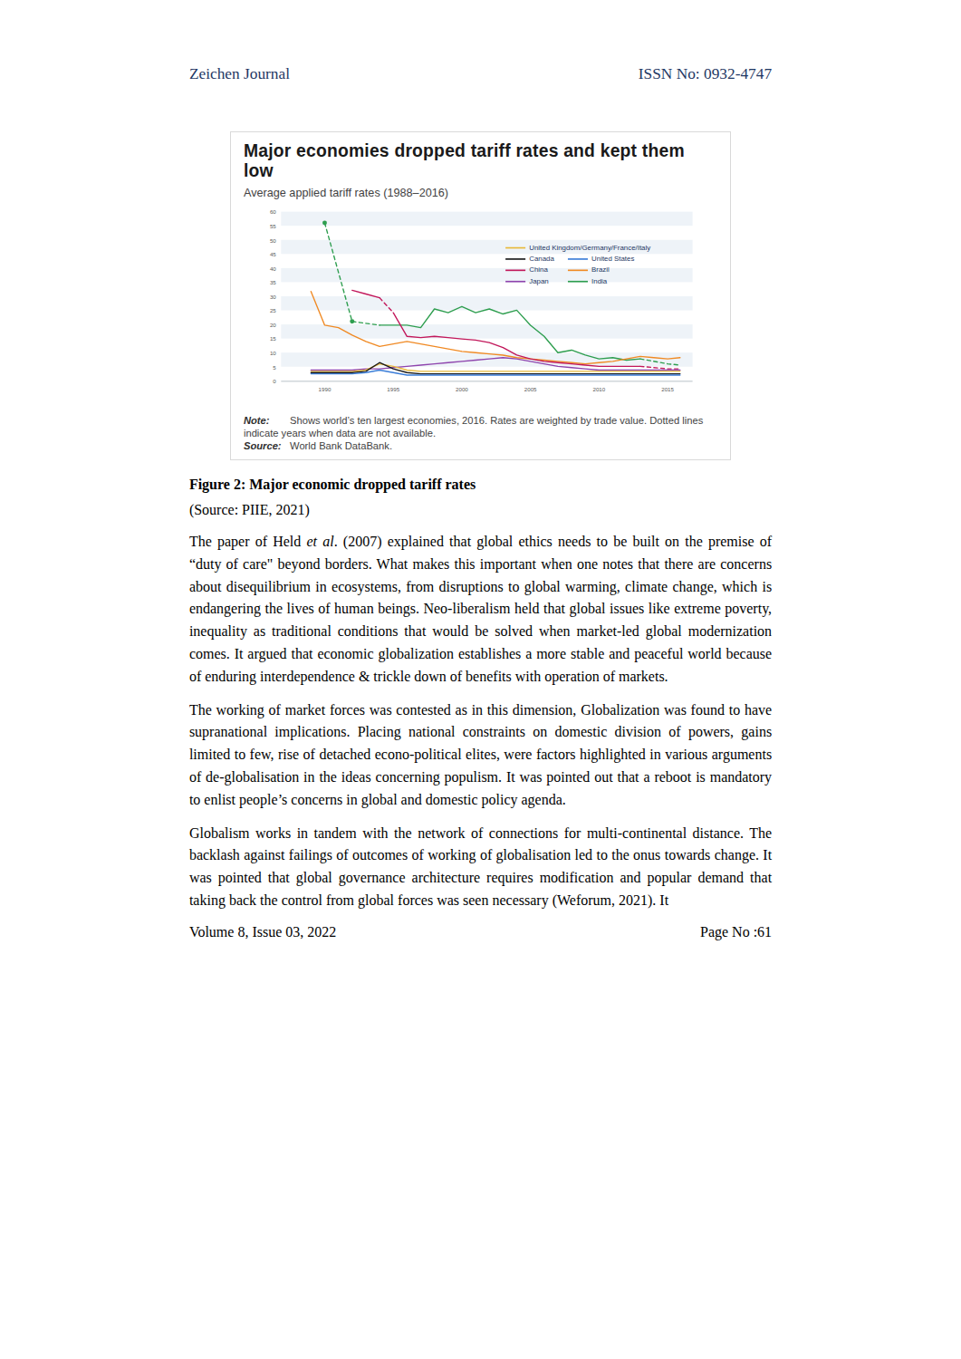Zeichen Journal
ISSN No: 0932-4747
Major economies dropped tariff rates and kept them low
Average applied tariff rates (1988–2016)
60 55 50 45 40 35 30 25 20 15 10 5 0 1990 1995 2000 2005 2010 2015 United Kingdom/Germany/France/Italy Canada United States China Brazil Japan India
Note: Shows world’s ten largest economies, 2016. Rates are weighted by trade value. Dotted lines indicate years when data are not available.
Source: World Bank DataBank.
Figure 2: Major economic dropped tariff rates
(Source: PIIE, 2021)
The paper of Held et al. (2007) explained that global ethics needs to be built on the premise of “duty of care" beyond borders. What makes this important when one notes that there are concerns about disequilibrium in ecosystems, from disruptions to global warming, climate change, which is endangering the lives of human beings. Neo-liberalism held that global issues like extreme poverty, inequality as traditional conditions that would be solved when market-led global modernization comes. It argued that economic globalization establishes a more stable and peaceful world because of enduring interdependence & trickle down of benefits with operation of markets.
The working of market forces was contested as in this dimension, Globalization was found to have supranational implications. Placing national constraints on domestic division of powers, gains limited to few, rise of detached econo-political elites, were factors highlighted in various arguments of de-globalisation in the ideas concerning populism. It was pointed out that a reboot is mandatory to enlist people’s concerns in global and domestic policy agenda.
Globalism works in tandem with the network of connections for multi-continental distance. The backlash against failings of outcomes of working of globalisation led to the onus towards change. It was pointed that global governance architecture requires modification and popular demand that taking back the control from global forces was seen necessary (Weforum, 2021). It
Volume 8, Issue 03, 2022
Page No :61